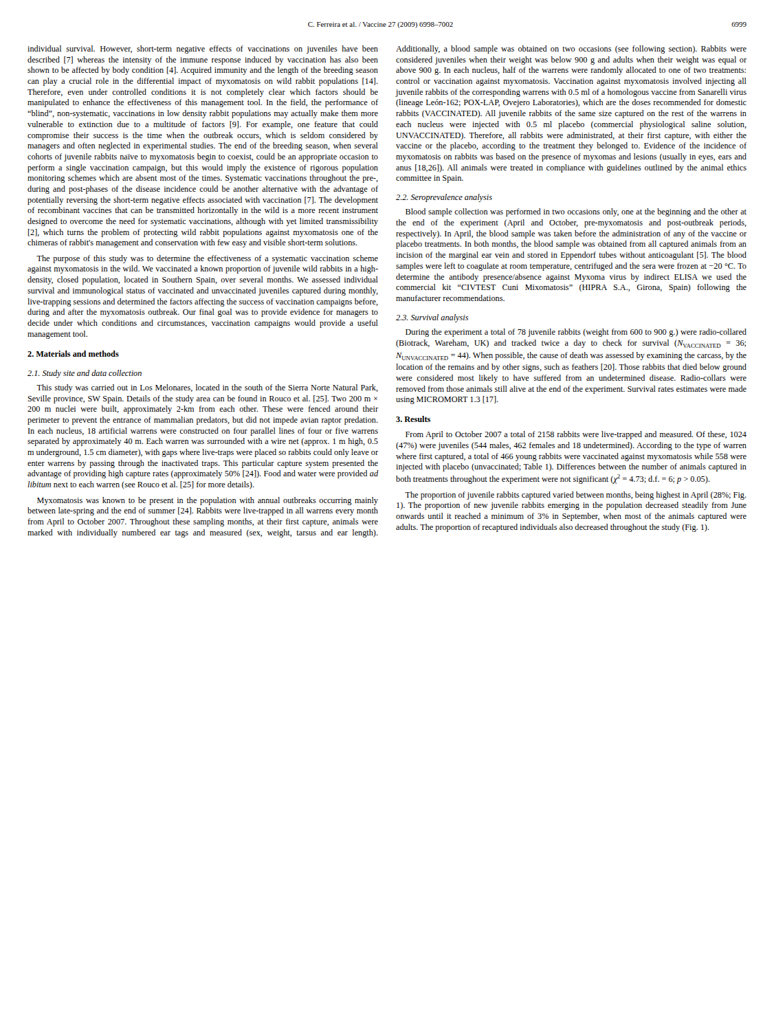C. Ferreira et al. / Vaccine 27 (2009) 6998–7002 6999
individual survival. However, short-term negative effects of vaccinations on juveniles have been described [7] whereas the intensity of the immune response induced by vaccination has also been shown to be affected by body condition [4]. Acquired immunity and the length of the breeding season can play a crucial role in the differential impact of myxomatosis on wild rabbit populations [14]. Therefore, even under controlled conditions it is not completely clear which factors should be manipulated to enhance the effectiveness of this management tool. In the field, the performance of “blind”, non-systematic, vaccinations in low density rabbit populations may actually make them more vulnerable to extinction due to a multitude of factors [9]. For example, one feature that could compromise their success is the time when the outbreak occurs, which is seldom considered by managers and often neglected in experimental studies. The end of the breeding season, when several cohorts of juvenile rabbits naïve to myxomatosis begin to coexist, could be an appropriate occasion to perform a single vaccination campaign, but this would imply the existence of rigorous population monitoring schemes which are absent most of the times. Systematic vaccinations throughout the pre-, during and post-phases of the disease incidence could be another alternative with the advantage of potentially reversing the short-term negative effects associated with vaccination [7]. The development of recombinant vaccines that can be transmitted horizontally in the wild is a more recent instrument designed to overcome the need for systematic vaccinations, although with yet limited transmissibility [2], which turns the problem of protecting wild rabbit populations against myxomatosis one of the chimeras of rabbit's management and conservation with few easy and visible short-term solutions.
The purpose of this study was to determine the effectiveness of a systematic vaccination scheme against myxomatosis in the wild. We vaccinated a known proportion of juvenile wild rabbits in a high-density, closed population, located in Southern Spain, over several months. We assessed individual survival and immunological status of vaccinated and unvaccinated juveniles captured during monthly, live-trapping sessions and determined the factors affecting the success of vaccination campaigns before, during and after the myxomatosis outbreak. Our final goal was to provide evidence for managers to decide under which conditions and circumstances, vaccination campaigns would provide a useful management tool.
2. Materials and methods
2.1. Study site and data collection
This study was carried out in Los Melonares, located in the south of the Sierra Norte Natural Park, Seville province, SW Spain. Details of the study area can be found in Rouco et al. [25]. Two 200 m × 200 m nuclei were built, approximately 2-km from each other. These were fenced around their perimeter to prevent the entrance of mammalian predators, but did not impede avian raptor predation. In each nucleus, 18 artificial warrens were constructed on four parallel lines of four or five warrens separated by approximately 40 m. Each warren was surrounded with a wire net (approx. 1 m high, 0.5 m underground, 1.5 cm diameter), with gaps where live-traps were placed so rabbits could only leave or enter warrens by passing through the inactivated traps. This particular capture system presented the advantage of providing high capture rates (approximately 50% [24]). Food and water were provided ad libitum next to each warren (see Rouco et al. [25] for more details).
Myxomatosis was known to be present in the population with annual outbreaks occurring mainly between late-spring and the end of summer [24]. Rabbits were live-trapped in all warrens every month from April to October 2007. Throughout these sampling months, at their first capture, animals were marked with individually numbered ear tags and measured (sex, weight, tarsus and ear length). Additionally, a blood sample was obtained on two occasions (see following section). Rabbits were considered juveniles when their weight was below 900 g and adults when their weight was equal or above 900 g. In each nucleus, half of the warrens were randomly allocated to one of two treatments: control or vaccination against myxomatosis. Vaccination against myxomatosis involved injecting all juvenile rabbits of the corresponding warrens with 0.5 ml of a homologous vaccine from Sanarelli virus (lineage León-162; POX-LAP, Ovejero Laboratories), which are the doses recommended for domestic rabbits (VACCINATED). All juvenile rabbits of the same size captured on the rest of the warrens in each nucleus were injected with 0.5 ml placebo (commercial physiological saline solution, UNVACCINATED). Therefore, all rabbits were administrated, at their first capture, with either the vaccine or the placebo, according to the treatment they belonged to. Evidence of the incidence of myxomatosis on rabbits was based on the presence of myxomas and lesions (usually in eyes, ears and anus [18,26]). All animals were treated in compliance with guidelines outlined by the animal ethics committee in Spain.
2.2. Seroprevalence analysis
Blood sample collection was performed in two occasions only, one at the beginning and the other at the end of the experiment (April and October, pre-myxomatosis and post-outbreak periods, respectively). In April, the blood sample was taken before the administration of any of the vaccine or placebo treatments. In both months, the blood sample was obtained from all captured animals from an incision of the marginal ear vein and stored in Eppendorf tubes without anticoagulant [5]. The blood samples were left to coagulate at room temperature, centrifuged and the sera were frozen at −20 °C. To determine the antibody presence/absence against Myxoma virus by indirect ELISA we used the commercial kit “CIVTEST Cuni Mixomatosis” (HIPRA S.A., Girona, Spain) following the manufacturer recommendations.
2.3. Survival analysis
During the experiment a total of 78 juvenile rabbits (weight from 600 to 900 g.) were radio-collared (Biotrack, Wareham, UK) and tracked twice a day to check for survival (NVACCINATED = 36; NUNVACCINATED = 44). When possible, the cause of death was assessed by examining the carcass, by the location of the remains and by other signs, such as feathers [20]. Those rabbits that died below ground were considered most likely to have suffered from an undetermined disease. Radio-collars were removed from those animals still alive at the end of the experiment. Survival rates estimates were made using MICROMORT 1.3 [17].
3. Results
From April to October 2007 a total of 2158 rabbits were live-trapped and measured. Of these, 1024 (47%) were juveniles (544 males, 462 females and 18 undetermined). According to the type of warren where first captured, a total of 466 young rabbits were vaccinated against myxomatosis while 558 were injected with placebo (unvaccinated; Table 1). Differences between the number of animals captured in both treatments throughout the experiment were not significant (χ2 = 4.73; d.f. = 6; p > 0.05).
The proportion of juvenile rabbits captured varied between months, being highest in April (28%; Fig. 1). The proportion of new juvenile rabbits emerging in the population decreased steadily from June onwards until it reached a minimum of 3% in September, when most of the animals captured were adults. The proportion of recaptured individuals also decreased throughout the study (Fig. 1).